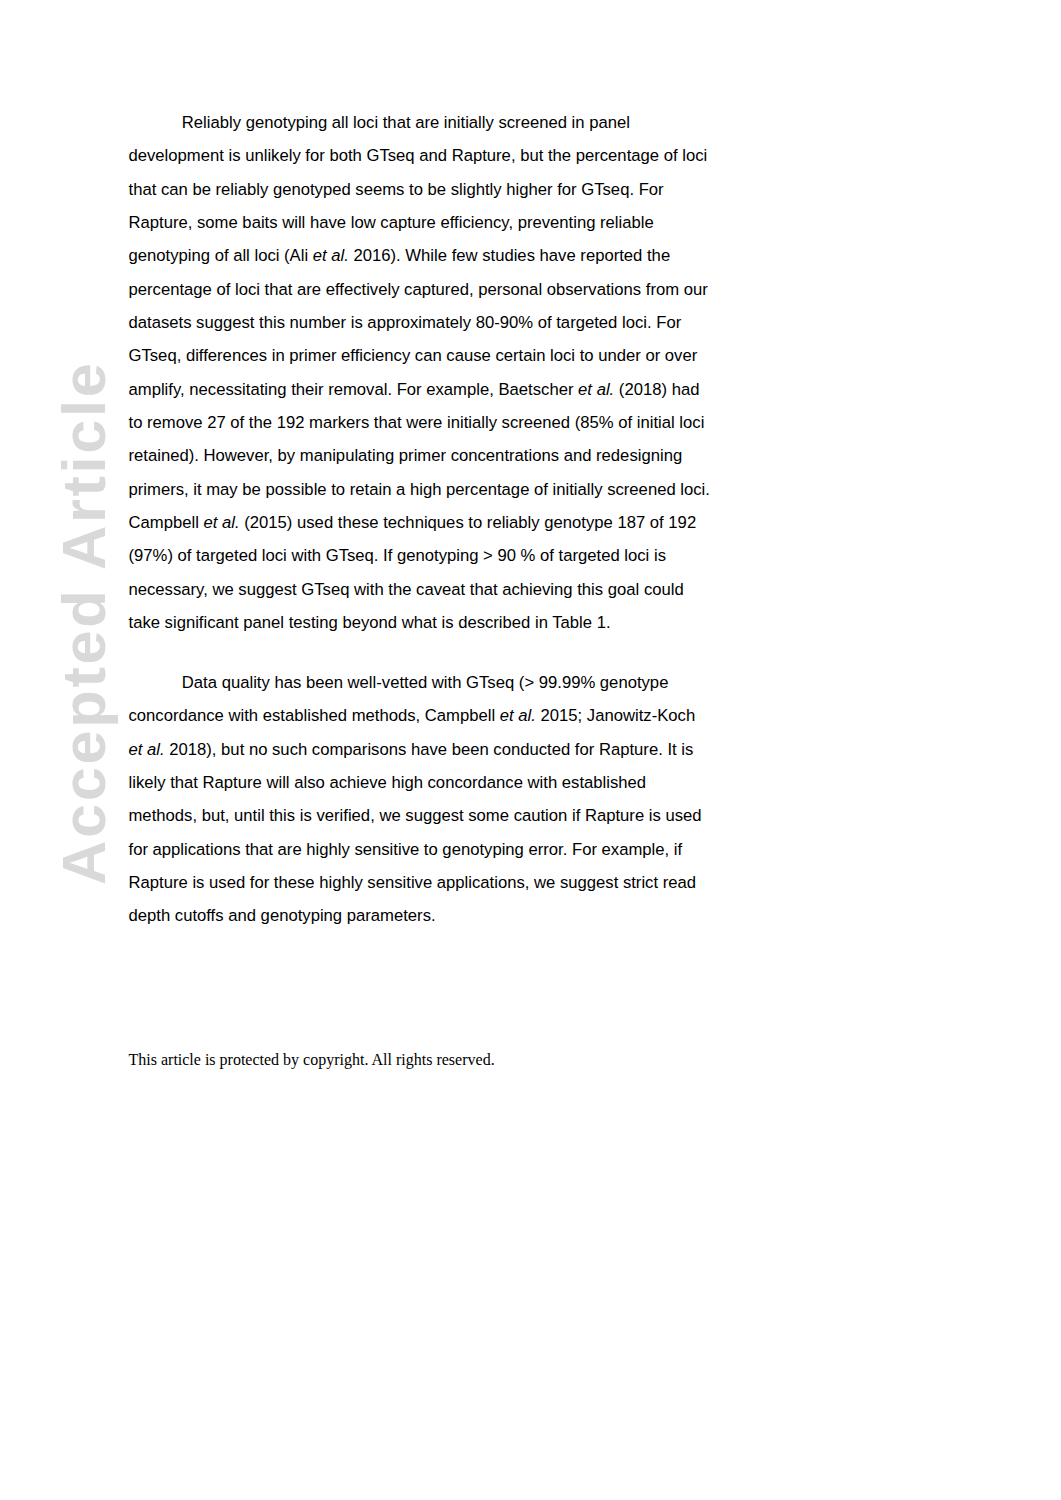Accepted Article
Reliably genotyping all loci that are initially screened in panel development is unlikely for both GTseq and Rapture, but the percentage of loci that can be reliably genotyped seems to be slightly higher for GTseq. For Rapture, some baits will have low capture efficiency, preventing reliable genotyping of all loci (Ali et al. 2016). While few studies have reported the percentage of loci that are effectively captured, personal observations from our datasets suggest this number is approximately 80-90% of targeted loci. For GTseq, differences in primer efficiency can cause certain loci to under or over amplify, necessitating their removal. For example, Baetscher et al. (2018) had to remove 27 of the 192 markers that were initially screened (85% of initial loci retained). However, by manipulating primer concentrations and redesigning primers, it may be possible to retain a high percentage of initially screened loci. Campbell et al. (2015) used these techniques to reliably genotype 187 of 192 (97%) of targeted loci with GTseq. If genotyping > 90 % of targeted loci is necessary, we suggest GTseq with the caveat that achieving this goal could take significant panel testing beyond what is described in Table 1.
Data quality has been well-vetted with GTseq (> 99.99% genotype concordance with established methods, Campbell et al. 2015; Janowitz-Koch et al. 2018), but no such comparisons have been conducted for Rapture. It is likely that Rapture will also achieve high concordance with established methods, but, until this is verified, we suggest some caution if Rapture is used for applications that are highly sensitive to genotyping error. For example, if Rapture is used for these highly sensitive applications, we suggest strict read depth cutoffs and genotyping parameters.
This article is protected by copyright. All rights reserved.